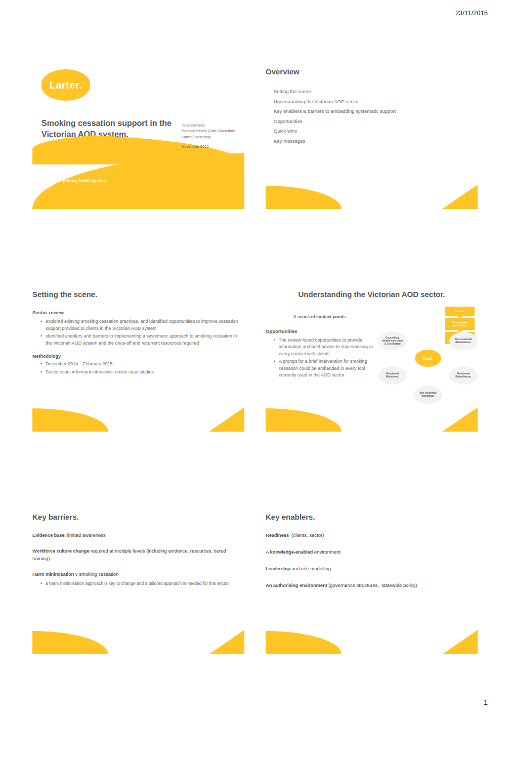23/11/2015
Larter.
Smoking cessation support in the
Victorian AOD system.
A sector review for VicHealth
Jo Grzelinska
Primary Health Care Consultant
Larter Consulting
November 2015
A stronger primary health system.
Overview
Setting the scene
Understanding the Victorian AOD sector
Key enablers & barriers to embedding systematic support
Opportunities
Quick wins
Key messages
Setting the scene.
Sector review
explored existing smoking cessation practices, and identified opportunities to improve cessation support provided to clients in the Victorian AOD system
identified enablers and barriers to implementing a systematic approach to smoking cessation in the Victorian AOD system and the once-off and recurrent resources required
Methodology
December 2014 – February 2015
Sector scan, informant interviews, onsite case studies
Understanding the Victorian AOD sector.
A series of contact points
Opportunities
The review found opportunities to provide information and brief advice to stop smoking at every contact with clients
A prompt for a brief intervention for smoking cessation could be embedded in every tool currently used in the AOD sector
Screen.
Assessment
and intake.
Treatment
and review.
Counselling,
(Intake/ care team)
& Coordinated
Non residential
Rehabilitation.
Client.
Residential
Withdrawal.
Residential
Rehabilitation.
Non residential
Withdrawal.
Key barriers.
Evidence base: limited awareness
Workforce culture change required at multiple levels (including evidence, resources, tiered training)
Harm minimisation v smoking cessation
a harm minimisation approach is key to change and a tailored approach is needed for this sector
Key enablers.
Readiness (clients, sector)
A knowledge-enabled environment
Leadership and role modelling
An authorising environment (governance structures, statewide policy)
1